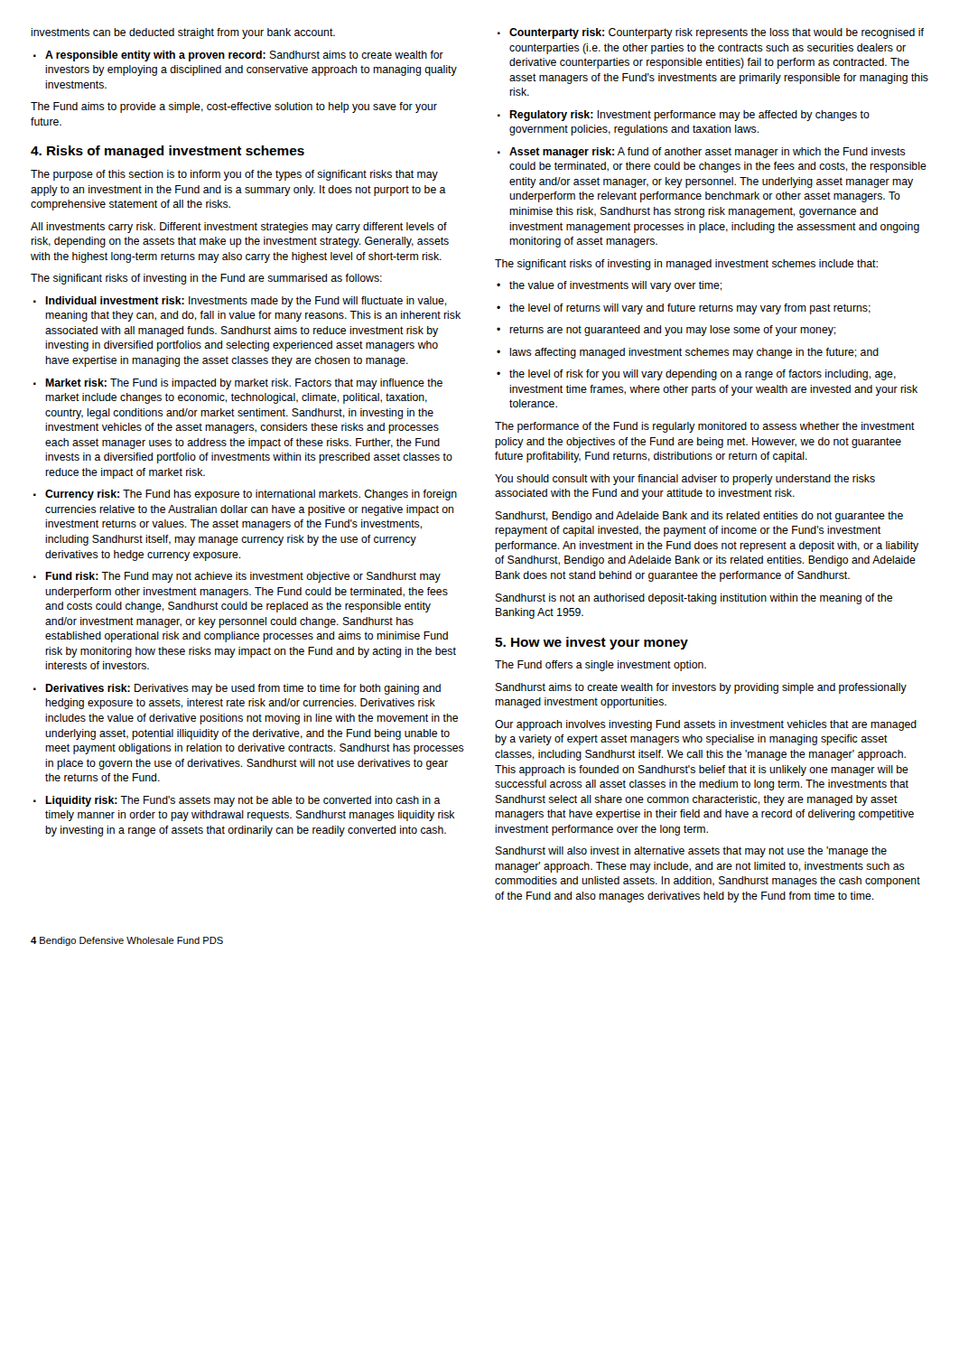investments can be deducted straight from your bank account.
A responsible entity with a proven record: Sandhurst aims to create wealth for investors by employing a disciplined and conservative approach to managing quality investments.
The Fund aims to provide a simple, cost-effective solution to help you save for your future.
4. Risks of managed investment schemes
The purpose of this section is to inform you of the types of significant risks that may apply to an investment in the Fund and is a summary only. It does not purport to be a comprehensive statement of all the risks.
All investments carry risk. Different investment strategies may carry different levels of risk, depending on the assets that make up the investment strategy. Generally, assets with the highest long-term returns may also carry the highest level of short-term risk.
The significant risks of investing in the Fund are summarised as follows:
Individual investment risk: Investments made by the Fund will fluctuate in value, meaning that they can, and do, fall in value for many reasons. This is an inherent risk associated with all managed funds. Sandhurst aims to reduce investment risk by investing in diversified portfolios and selecting experienced asset managers who have expertise in managing the asset classes they are chosen to manage.
Market risk: The Fund is impacted by market risk. Factors that may influence the market include changes to economic, technological, climate, political, taxation, country, legal conditions and/or market sentiment. Sandhurst, in investing in the investment vehicles of the asset managers, considers these risks and processes each asset manager uses to address the impact of these risks. Further, the Fund invests in a diversified portfolio of investments within its prescribed asset classes to reduce the impact of market risk.
Currency risk: The Fund has exposure to international markets. Changes in foreign currencies relative to the Australian dollar can have a positive or negative impact on investment returns or values. The asset managers of the Fund's investments, including Sandhurst itself, may manage currency risk by the use of currency derivatives to hedge currency exposure.
Fund risk: The Fund may not achieve its investment objective or Sandhurst may underperform other investment managers. The Fund could be terminated, the fees and costs could change, Sandhurst could be replaced as the responsible entity and/or investment manager, or key personnel could change. Sandhurst has established operational risk and compliance processes and aims to minimise Fund risk by monitoring how these risks may impact on the Fund and by acting in the best interests of investors.
Derivatives risk: Derivatives may be used from time to time for both gaining and hedging exposure to assets, interest rate risk and/or currencies. Derivatives risk includes the value of derivative positions not moving in line with the movement in the underlying asset, potential illiquidity of the derivative, and the Fund being unable to meet payment obligations in relation to derivative contracts. Sandhurst has processes in place to govern the use of derivatives. Sandhurst will not use derivatives to gear the returns of the Fund.
Liquidity risk: The Fund's assets may not be able to be converted into cash in a timely manner in order to pay withdrawal requests. Sandhurst manages liquidity risk by investing in a range of assets that ordinarily can be readily converted into cash.
Counterparty risk: Counterparty risk represents the loss that would be recognised if counterparties (i.e. the other parties to the contracts such as securities dealers or derivative counterparties or responsible entities) fail to perform as contracted. The asset managers of the Fund's investments are primarily responsible for managing this risk.
Regulatory risk: Investment performance may be affected by changes to government policies, regulations and taxation laws.
Asset manager risk: A fund of another asset manager in which the Fund invests could be terminated, or there could be changes in the fees and costs, the responsible entity and/or asset manager, or key personnel. The underlying asset manager may underperform the relevant performance benchmark or other asset managers. To minimise this risk, Sandhurst has strong risk management, governance and investment management processes in place, including the assessment and ongoing monitoring of asset managers.
The significant risks of investing in managed investment schemes include that:
the value of investments will vary over time;
the level of returns will vary and future returns may vary from past returns;
returns are not guaranteed and you may lose some of your money;
laws affecting managed investment schemes may change in the future; and
the level of risk for you will vary depending on a range of factors including, age, investment time frames, where other parts of your wealth are invested and your risk tolerance.
The performance of the Fund is regularly monitored to assess whether the investment policy and the objectives of the Fund are being met. However, we do not guarantee future profitability, Fund returns, distributions or return of capital.
You should consult with your financial adviser to properly understand the risks associated with the Fund and your attitude to investment risk.
Sandhurst, Bendigo and Adelaide Bank and its related entities do not guarantee the repayment of capital invested, the payment of income or the Fund's investment performance. An investment in the Fund does not represent a deposit with, or a liability of Sandhurst, Bendigo and Adelaide Bank or its related entities. Bendigo and Adelaide Bank does not stand behind or guarantee the performance of Sandhurst.
Sandhurst is not an authorised deposit-taking institution within the meaning of the Banking Act 1959.
5. How we invest your money
The Fund offers a single investment option.
Sandhurst aims to create wealth for investors by providing simple and professionally managed investment opportunities.
Our approach involves investing Fund assets in investment vehicles that are managed by a variety of expert asset managers who specialise in managing specific asset classes, including Sandhurst itself. We call this the 'manage the manager' approach. This approach is founded on Sandhurst's belief that it is unlikely one manager will be successful across all asset classes in the medium to long term. The investments that Sandhurst select all share one common characteristic, they are managed by asset managers that have expertise in their field and have a record of delivering competitive investment performance over the long term.
Sandhurst will also invest in alternative assets that may not use the 'manage the manager' approach. These may include, and are not limited to, investments such as commodities and unlisted assets. In addition, Sandhurst manages the cash component of the Fund and also manages derivatives held by the Fund from time to time.
4 Bendigo Defensive Wholesale Fund PDS